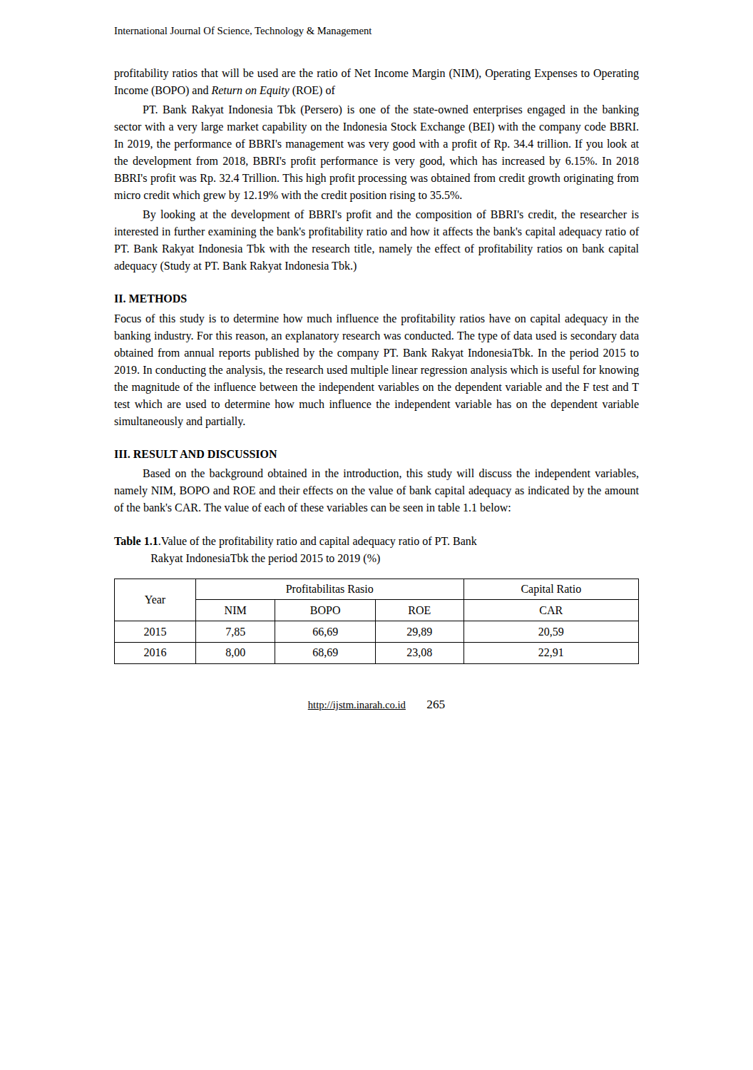International Journal Of Science, Technology & Management
profitability ratios that will be used are the ratio of Net Income Margin (NIM), Operating Expenses to Operating Income (BOPO) and Return on Equity (ROE) of
PT. Bank Rakyat Indonesia Tbk (Persero) is one of the state-owned enterprises engaged in the banking sector with a very large market capability on the Indonesia Stock Exchange (BEI) with the company code BBRI. In 2019, the performance of BBRI's management was very good with a profit of Rp. 34.4 trillion. If you look at the development from 2018, BBRI's profit performance is very good, which has increased by 6.15%. In 2018 BBRI's profit was Rp. 32.4 Trillion. This high profit processing was obtained from credit growth originating from micro credit which grew by 12.19% with the credit position rising to 35.5%.
By looking at the development of BBRI's profit and the composition of BBRI's credit, the researcher is interested in further examining the bank's profitability ratio and how it affects the bank's capital adequacy ratio of PT. Bank Rakyat Indonesia Tbk with the research title, namely the effect of profitability ratios on bank capital adequacy (Study at PT. Bank Rakyat Indonesia Tbk.)
II. METHODS
Focus of this study is to determine how much influence the profitability ratios have on capital adequacy in the banking industry. For this reason, an explanatory research was conducted. The type of data used is secondary data obtained from annual reports published by the company PT. Bank Rakyat IndonesiaTbk. In the period 2015 to 2019. In conducting the analysis, the research used multiple linear regression analysis which is useful for knowing the magnitude of the influence between the independent variables on the dependent variable and the F test and T test which are used to determine how much influence the independent variable has on the dependent variable simultaneously and partially.
III. RESULT AND DISCUSSION
Based on the background obtained in the introduction, this study will discuss the independent variables, namely NIM, BOPO and ROE and their effects on the value of bank capital adequacy as indicated by the amount of the bank's CAR. The value of each of these variables can be seen in table 1.1 below:
Table 1.1.Value of the profitability ratio and capital adequacy ratio of PT. Bank Rakyat IndonesiaTbk the period 2015 to 2019 (%)
| Year | Profitabilitas Rasio | Capital Ratio |
| --- | --- | --- |
| NIM | BOPO | ROE | CAR |
| 2015 | 7,85 | 66,69 | 29,89 | 20,59 |
| 2016 | 8,00 | 68,69 | 23,08 | 22,91 |
http://ijstm.inarah.co.id 265